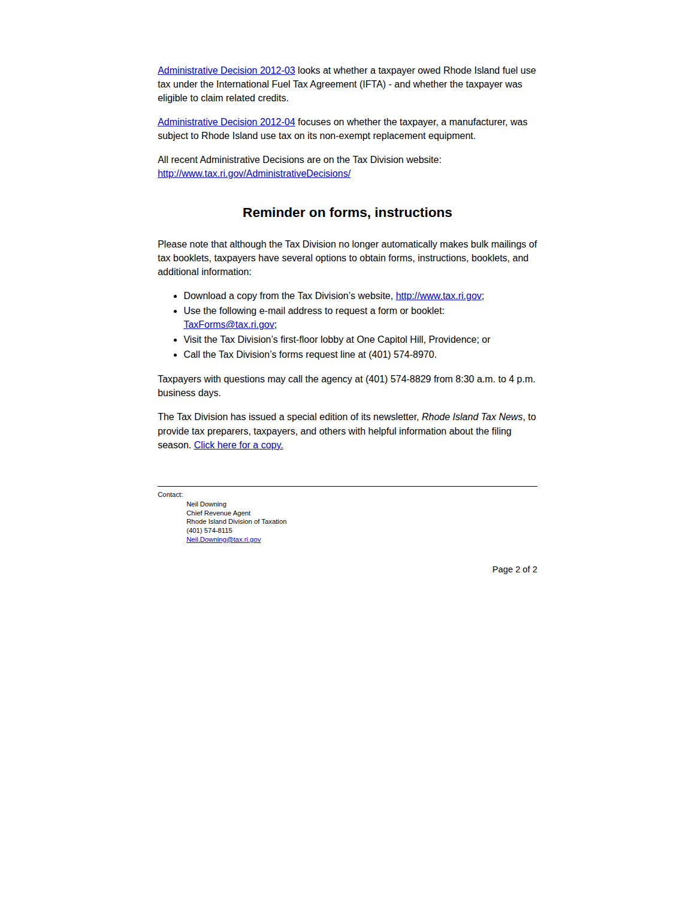Administrative Decision 2012-03 looks at whether a taxpayer owed Rhode Island fuel use tax under the International Fuel Tax Agreement (IFTA) - and whether the taxpayer was eligible to claim related credits.
Administrative Decision 2012-04 focuses on whether the taxpayer, a manufacturer, was subject to Rhode Island use tax on its non-exempt replacement equipment.
All recent Administrative Decisions are on the Tax Division website:
http://www.tax.ri.gov/AdministrativeDecisions/
Reminder on forms, instructions
Please note that although the Tax Division no longer automatically makes bulk mailings of tax booklets, taxpayers have several options to obtain forms, instructions, booklets, and additional information:
Download a copy from the Tax Division’s website, http://www.tax.ri.gov;
Use the following e-mail address to request a form or booklet: TaxForms@tax.ri.gov;
Visit the Tax Division’s first-floor lobby at One Capitol Hill, Providence; or
Call the Tax Division’s forms request line at (401) 574-8970.
Taxpayers with questions may call the agency at (401) 574-8829 from 8:30 a.m. to 4 p.m. business days.
The Tax Division has issued a special edition of its newsletter, Rhode Island Tax News, to provide tax preparers, taxpayers, and others with helpful information about the filing season. Click here for a copy.
Contact:
Neil Downing
Chief Revenue Agent
Rhode Island Division of Taxation
(401) 574-8115
Neil.Downing@tax.ri.gov
Page 2 of 2